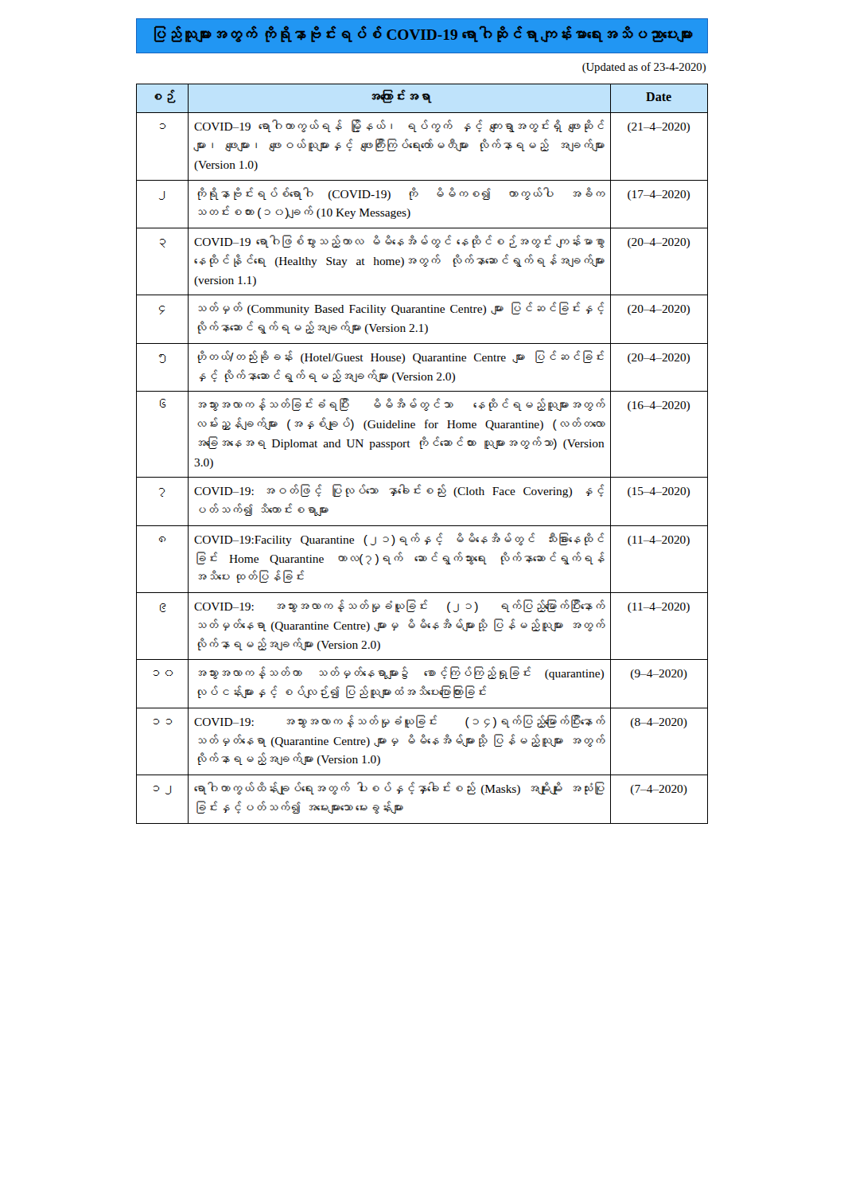ပြည်သူများအတွက် ကိုရိုနာဗိုင်းရပ်စ် COVID-19 ရောဂါဆိုင်ရာ ကျန်းမာရေးအသိပညာပေးများ
(Updated as of 23-4-2020)
| စဉ် | အကြောင်းအရာ | Date |
| --- | --- | --- |
| ၁ | COVID–19 ရောဂါကာကွယ်ရန် မြို့နယ်၊ ရပ်ကွက် နှင့် ကျေးရွာအတွင်းရှိ ဖျေးဆိုင်များ၊ ဖျေးများ၊ ဖျေးဝယ်သူများနှင့် ဖျေးကြီးကြပ်ရေးကော်မတီများ လိုက်နာရမည့် အချက်များ (Version 1.0) | (21–4–2020) |
| ၂ | ကိုရိုနာဗိုင်းရပ်စ်ရောဂါ (COVID-19) ကို မိမိကစ၍ ကာကွယ်ပါ အခိကသတင်းစကား (၁၀)ချက် (10 Key Messages) | (17–4–2020) |
| ၃ | COVID–19 ရောဂါဖြစ်ပွားသည့်ကာလ မိမိနေအိမ်တွင် နေထိုင်စဉ်အတွင်း ကျန်းမာစွာ နေထိုင်နိုင်ရေး (Healthy Stay at home) အတွက် လိုက်နာဆောင်ရွက်ရန်အချက်များ (version 1.1) | (20–4–2020) |
| ၄ | သတ်မှတ် (Community Based Facility Quarantine Centre) များ ပြင်ဆင်ခြင်းနှင့် လိုက်နာဆောင်ရွက်ရမည့်အချက်များ (Version 2.1) | (20–4–2020) |
| ၅ | ဟိုတယ်/တည်းခိုခန်း (Hotel/Guest House) Quarantine Centre များ ပြင်ဆင်ခြင်း နှင့် လိုက်နာဆောင်ရွက်ရမည့်အချက်များ (Version 2.0) | (20–4–2020) |
| ၆ | အသွားအလာကန့်သတ်ခြင်းခံရပြီး မိမိအိမ်တွင်သာ နေထိုင်ရမည့်သူများအတွက် လမ်းညွှန်ချက်များ (အနှစ်ချုပ်) (Guideline for Home Quarantine) (လတ်တလော အခြေအနေအရ Diplomat and UN passport ကိုင်ဆောင်ထား သူများအတွက်သာ) (Version 3.0) | (16–4–2020) |
| ၇ | COVID–19: အဝတ်ဖြင့် ပြုလုပ်သော နှာခေါင်းစည်း (Cloth Face Covering) နှင့် ပတ်သက်၍ သိကောင်းစရာများ | (15–4–2020) |
| ၈ | COVID–19:Facility Quarantine (၂၁)ရက်နှင့် မိမိနေအိမ်တွင် သီးခြားနေထိုင်ခြင်း Home Quarantine ကာလ(၇)ရက် ဆောင်ရွက်သွားရေး လိုက်နာဆောင်ရွက်ရန် အသိပေး ထုတ်ပြန်ခြင်း | (11–4–2020) |
| ၉ | COVID–19: အသွားအလာကန့်သတ်မှုခံယူခြင်း (၂၁) ရက်ပြည့်မြောက်ပြီးနောက် သတ်မှတ်နေရာ (Quarantine Centre) များမှ မိမိနေအိမ်များသို့ ပြန်မည့်သူများ အတွက် လိုက်နာရမည့်အချက်များ (Version 2.0) | (11–4–2020) |
| ၁၀ | အသွားအလာကန့်သတ်ကာ သတ်မှတ်နေရာများ၌ စောင့်ကြပ်ကြည့်ရှုခြင်း (quarantine) လုပ်ငန်းများနှင့် စပ်လျဉ်း၍ ပြည်သူများထံအသိပေးပြောကြားခြင်း | (9–4–2020) |
| ၁၁ | COVID–19: အသွားအလာကန့်သတ်မှုခံယူခြင်း (၁၄)ရက်ပြည့်မြောက်ပြီးနောက် သတ်မှတ်နေရာ (Quarantine Centre) များမှ မိမိနေအိမ်များသို့ ပြန်မည့်သူများ အတွက် လိုက်နာရမည့်အချက်များ (Version 1.0) | (8–4–2020) |
| ၁၂ | ရောဂါကာကွယ်ထိန်းချုပ်ရေးအတွက် ပါးစပ်နှင့်နှာခေါင်းစည်း (Masks) အမျိုးမျိုး အသုံးပြုခြင်းနှင့်ပတ်သက်၍ အမေးများသော မေးခွန်းများ | (7–4–2020) |